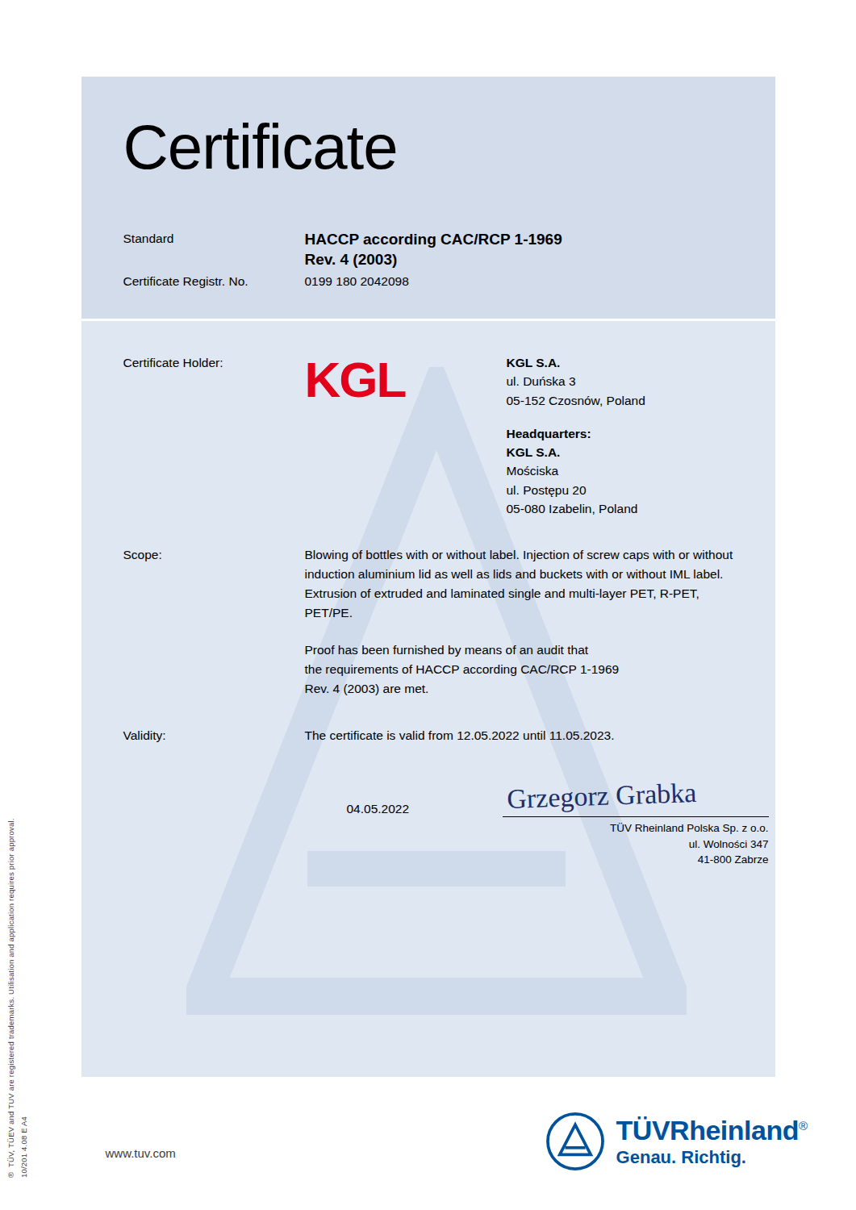® TÜV, TÜEV and TUV are registered trademarks. Utilisation and application requires prior approval.
10/201 4.08 E A4
Certificate
Standard
HACCP according CAC/RCP 1-1969
Rev. 4 (2003)
Certificate Registr. No.
0199 180 2042098
Certificate Holder:
KGL
KGL S.A.
ul. Duńska 3
05-152 Czosnów, Poland
Headquarters:
KGL S.A.
Mościska
ul. Postępu 20
05-080 Izabelin, Poland
Scope:
Blowing of bottles with or without label. Injection of screw caps with or without induction aluminium lid as well as lids and buckets with or without IML label. Extrusion of extruded and laminated single and multi-layer PET, R-PET, PET/PE.
Proof has been furnished by means of an audit that
the requirements of HACCP according CAC/RCP 1-1969
Rev. 4 (2003) are met.
Validity:
The certificate is valid from 12.05.2022 until 11.05.2023.
04.05.2022
Grzegorz Grabka
TÜV Rheinland Polska Sp. z o.o.
ul. Wolności 347
41-800 Zabrze
www.tuv.com
TÜVRheinland®
Genau. Richtig.